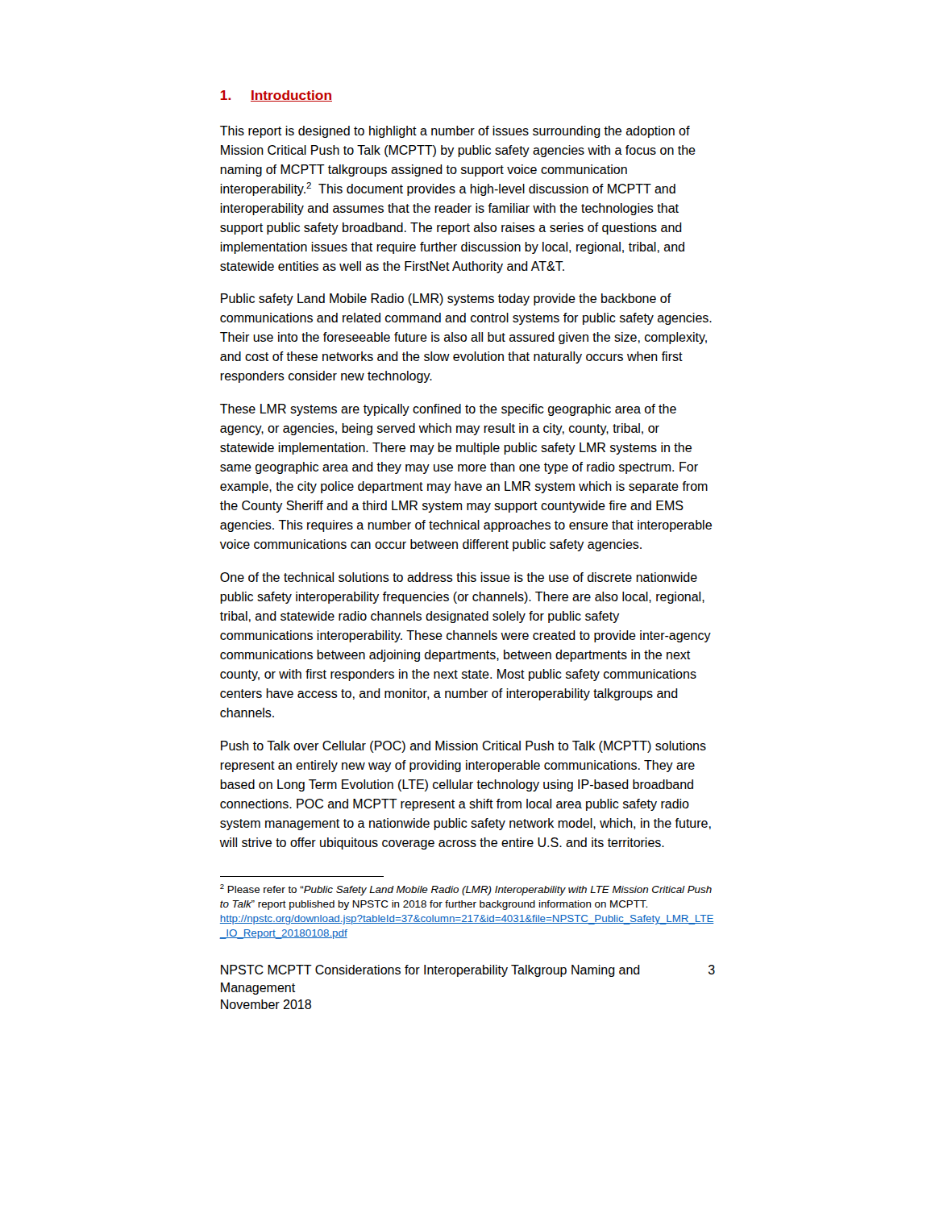1. Introduction
This report is designed to highlight a number of issues surrounding the adoption of Mission Critical Push to Talk (MCPTT) by public safety agencies with a focus on the naming of MCPTT talkgroups assigned to support voice communication interoperability.2 This document provides a high-level discussion of MCPTT and interoperability and assumes that the reader is familiar with the technologies that support public safety broadband. The report also raises a series of questions and implementation issues that require further discussion by local, regional, tribal, and statewide entities as well as the FirstNet Authority and AT&T.
Public safety Land Mobile Radio (LMR) systems today provide the backbone of communications and related command and control systems for public safety agencies. Their use into the foreseeable future is also all but assured given the size, complexity, and cost of these networks and the slow evolution that naturally occurs when first responders consider new technology.
These LMR systems are typically confined to the specific geographic area of the agency, or agencies, being served which may result in a city, county, tribal, or statewide implementation. There may be multiple public safety LMR systems in the same geographic area and they may use more than one type of radio spectrum. For example, the city police department may have an LMR system which is separate from the County Sheriff and a third LMR system may support countywide fire and EMS agencies. This requires a number of technical approaches to ensure that interoperable voice communications can occur between different public safety agencies.
One of the technical solutions to address this issue is the use of discrete nationwide public safety interoperability frequencies (or channels). There are also local, regional, tribal, and statewide radio channels designated solely for public safety communications interoperability. These channels were created to provide inter-agency communications between adjoining departments, between departments in the next county, or with first responders in the next state. Most public safety communications centers have access to, and monitor, a number of interoperability talkgroups and channels.
Push to Talk over Cellular (POC) and Mission Critical Push to Talk (MCPTT) solutions represent an entirely new way of providing interoperable communications. They are based on Long Term Evolution (LTE) cellular technology using IP-based broadband connections. POC and MCPTT represent a shift from local area public safety radio system management to a nationwide public safety network model, which, in the future, will strive to offer ubiquitous coverage across the entire U.S. and its territories.
2 Please refer to “Public Safety Land Mobile Radio (LMR) Interoperability with LTE Mission Critical Push to Talk” report published by NPSTC in 2018 for further background information on MCPTT.
http://npstc.org/download.jsp?tableId=37&column=217&id=4031&file=NPSTC_Public_Safety_LMR_LTE_IO_Report_20180108.pdf
3 NPSTC MCPTT Considerations for Interoperability Talkgroup Naming and Management November 2018